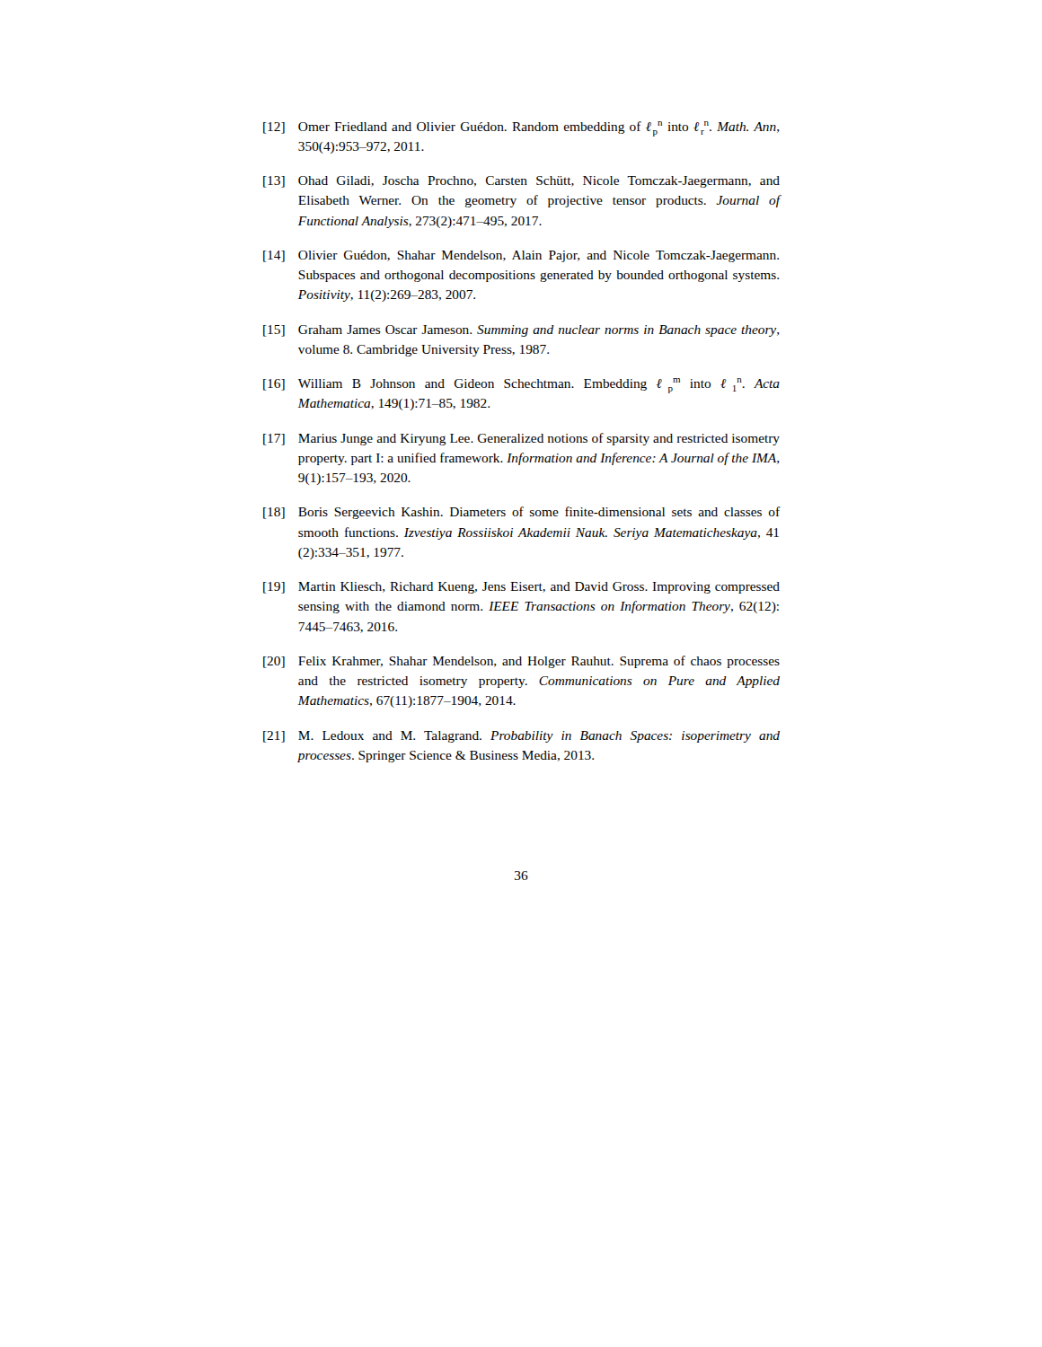[12] Omer Friedland and Olivier Guédon. Random embedding of ℓpn into ℓrn. Math. Ann, 350(4):953–972, 2011.
[13] Ohad Giladi, Joscha Prochno, Carsten Schütt, Nicole Tomczak-Jaegermann, and Elisabeth Werner. On the geometry of projective tensor products. Journal of Functional Analysis, 273(2):471–495, 2017.
[14] Olivier Guédon, Shahar Mendelson, Alain Pajor, and Nicole Tomczak-Jaegermann. Subspaces and orthogonal decompositions generated by bounded orthogonal systems. Positivity, 11(2):269–283, 2007.
[15] Graham James Oscar Jameson. Summing and nuclear norms in Banach space theory, volume 8. Cambridge University Press, 1987.
[16] William B Johnson and Gideon Schechtman. Embedding ℓpm into ℓ1n. Acta Mathematica, 149(1):71–85, 1982.
[17] Marius Junge and Kiryung Lee. Generalized notions of sparsity and restricted isometry property. part I: a unified framework. Information and Inference: A Journal of the IMA, 9(1):157–193, 2020.
[18] Boris Sergeevich Kashin. Diameters of some finite-dimensional sets and classes of smooth functions. Izvestiya Rossiiskoi Akademii Nauk. Seriya Matematicheskaya, 41 (2):334–351, 1977.
[19] Martin Kliesch, Richard Kueng, Jens Eisert, and David Gross. Improving compressed sensing with the diamond norm. IEEE Transactions on Information Theory, 62(12): 7445–7463, 2016.
[20] Felix Krahmer, Shahar Mendelson, and Holger Rauhut. Suprema of chaos processes and the restricted isometry property. Communications on Pure and Applied Mathematics, 67(11):1877–1904, 2014.
[21] M. Ledoux and M. Talagrand. Probability in Banach Spaces: isoperimetry and processes. Springer Science & Business Media, 2013.
36